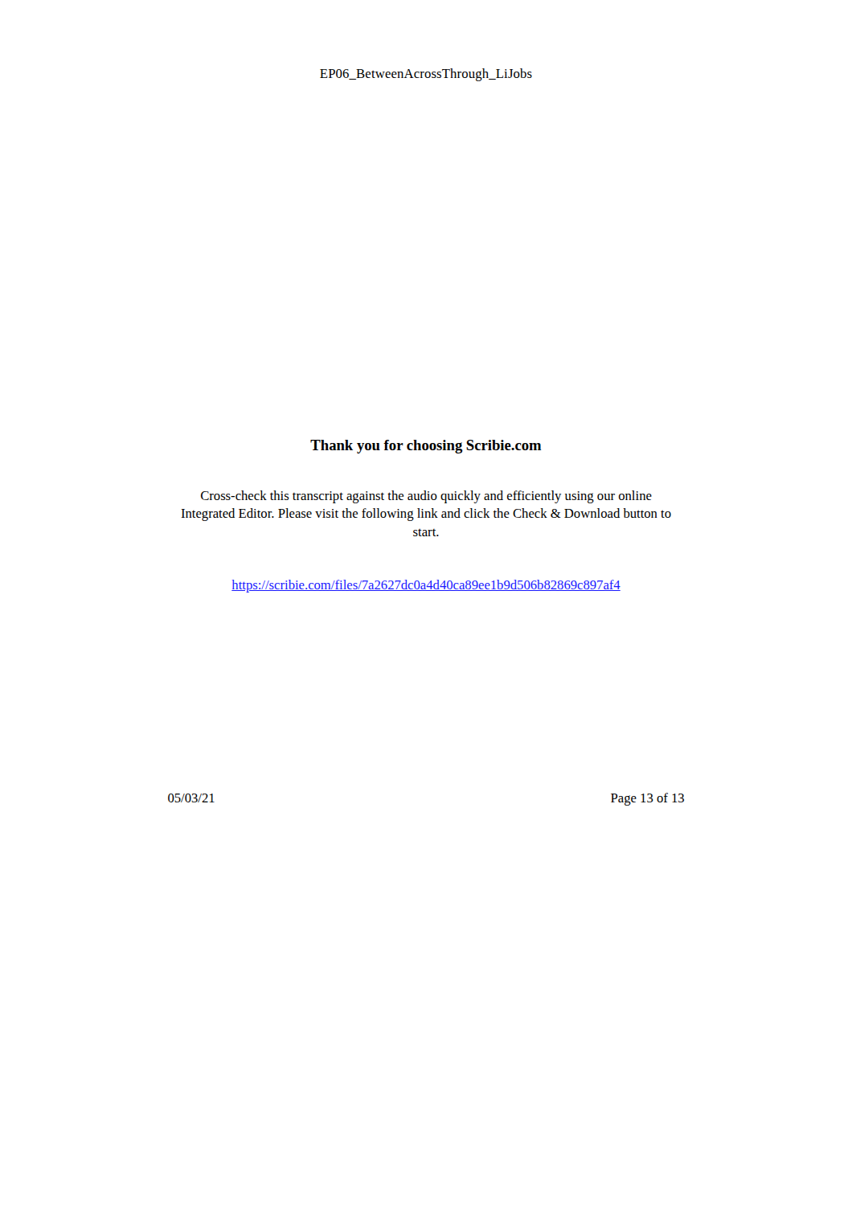EP06_BetweenAcrossThrough_LiJobs
Thank you for choosing Scribie.com
Cross-check this transcript against the audio quickly and efficiently using our online Integrated Editor. Please visit the following link and click the Check & Download button to start.
https://scribie.com/files/7a2627dc0a4d40ca89ee1b9d506b82869c897af4
05/03/21 Page 13 of 13